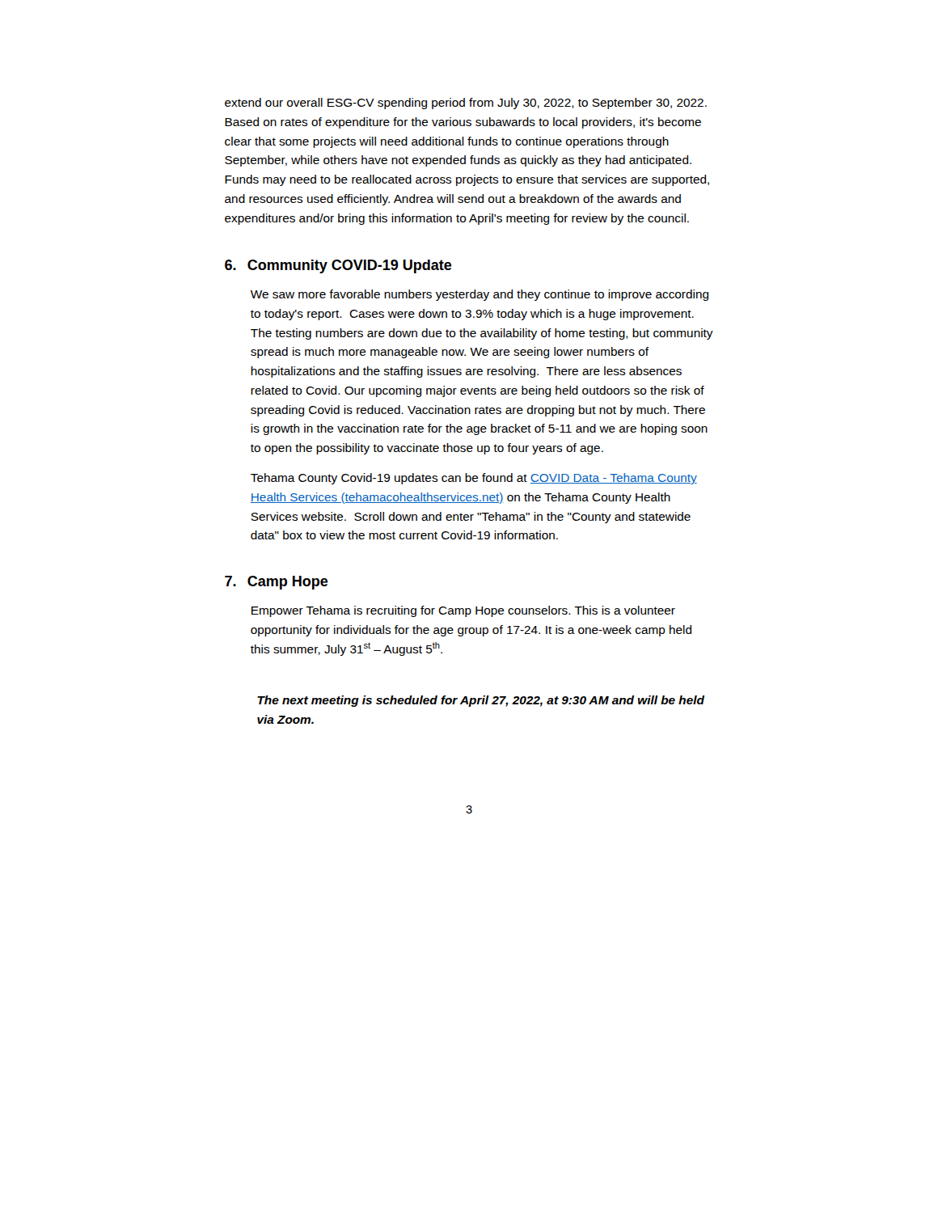extend our overall ESG-CV spending period from July 30, 2022, to September 30, 2022. Based on rates of expenditure for the various subawards to local providers, it's become clear that some projects will need additional funds to continue operations through September, while others have not expended funds as quickly as they had anticipated. Funds may need to be reallocated across projects to ensure that services are supported, and resources used efficiently. Andrea will send out a breakdown of the awards and expenditures and/or bring this information to April's meeting for review by the council.
6.
Community COVID-19 Update
We saw more favorable numbers yesterday and they continue to improve according to today's report. Cases were down to 3.9% today which is a huge improvement. The testing numbers are down due to the availability of home testing, but community spread is much more manageable now. We are seeing lower numbers of hospitalizations and the staffing issues are resolving. There are less absences related to Covid. Our upcoming major events are being held outdoors so the risk of spreading Covid is reduced. Vaccination rates are dropping but not by much. There is growth in the vaccination rate for the age bracket of 5-11 and we are hoping soon to open the possibility to vaccinate those up to four years of age.
Tehama County Covid-19 updates can be found at COVID Data - Tehama County Health Services (tehamacohealthservices.net) on the Tehama County Health Services website. Scroll down and enter "Tehama" in the "County and statewide data" box to view the most current Covid-19 information.
7.
Camp Hope
Empower Tehama is recruiting for Camp Hope counselors. This is a volunteer opportunity for individuals for the age group of 17-24. It is a one-week camp held this summer, July 31st – August 5th.
The next meeting is scheduled for April 27, 2022, at 9:30 AM and will be held via Zoom.
3